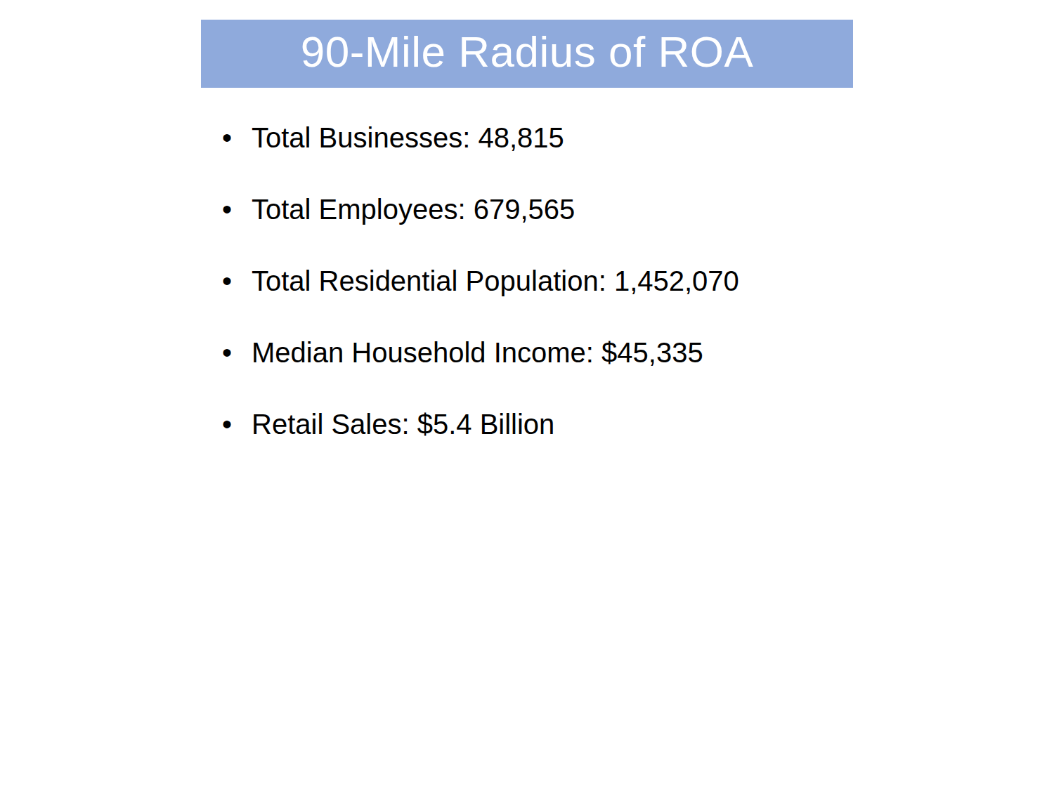90-Mile Radius of ROA
Total Businesses: 48,815
Total Employees: 679,565
Total Residential Population: 1,452,070
Median Household Income: $45,335
Retail Sales: $5.4 Billion